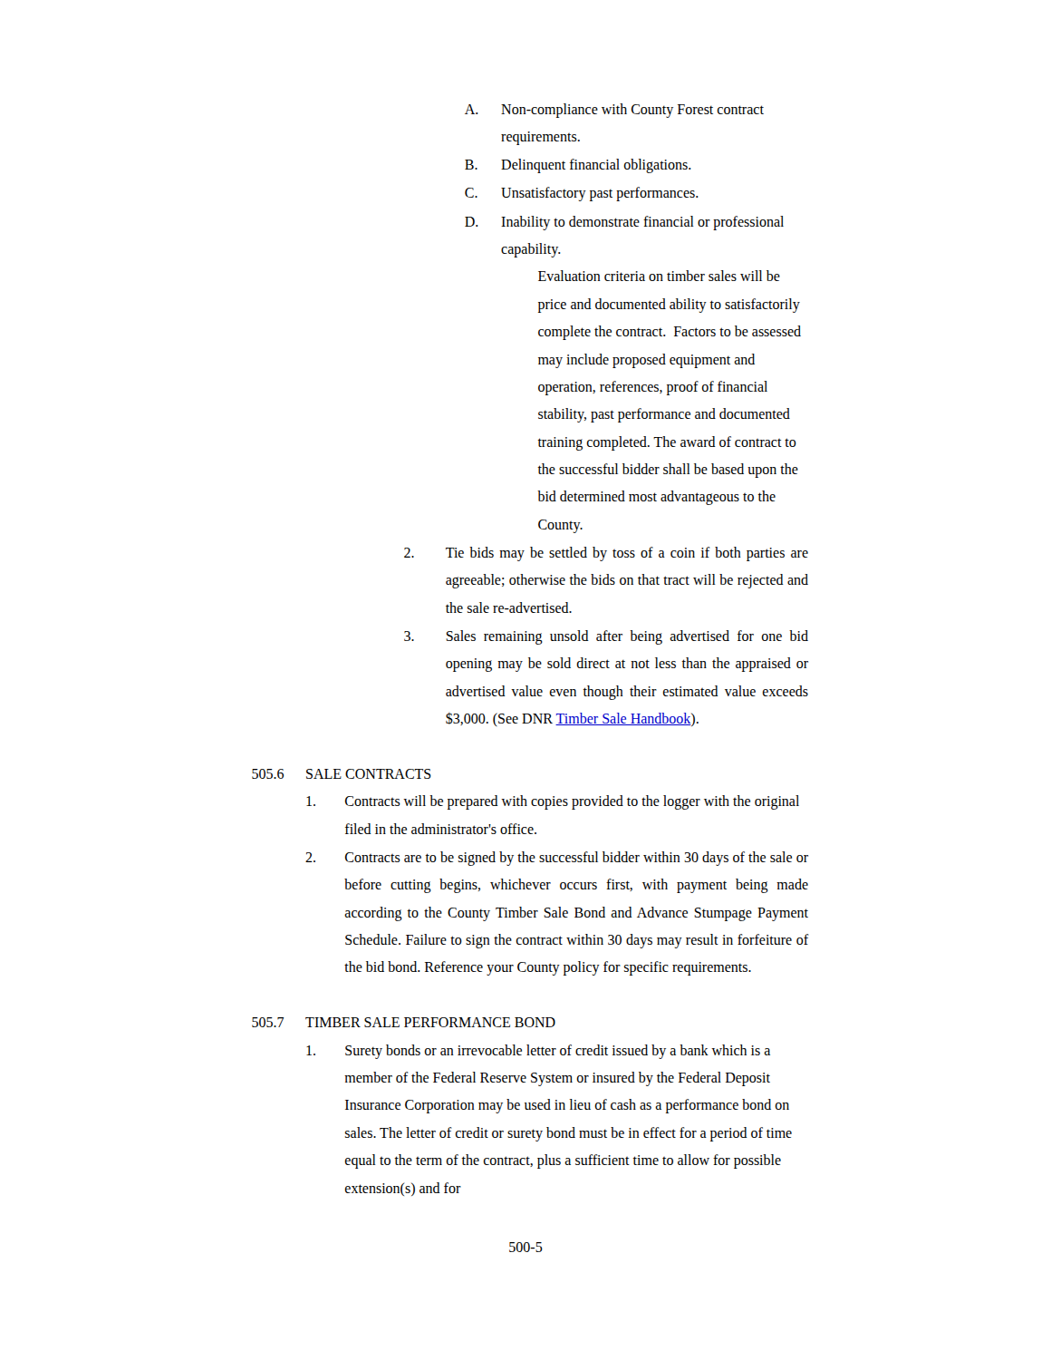A. Non-compliance with County Forest contract requirements.
B. Delinquent financial obligations.
C. Unsatisfactory past performances.
D. Inability to demonstrate financial or professional capability.
Evaluation criteria on timber sales will be price and documented ability to satisfactorily complete the contract. Factors to be assessed may include proposed equipment and operation, references, proof of financial stability, past performance and documented training completed. The award of contract to the successful bidder shall be based upon the bid determined most advantageous to the County.
2. Tie bids may be settled by toss of a coin if both parties are agreeable; otherwise the bids on that tract will be rejected and the sale re-advertised.
3. Sales remaining unsold after being advertised for one bid opening may be sold direct at not less than the appraised or advertised value even though their estimated value exceeds $3,000. (See DNR Timber Sale Handbook).
505.6 SALE CONTRACTS
1. Contracts will be prepared with copies provided to the logger with the original filed in the administrator's office.
2. Contracts are to be signed by the successful bidder within 30 days of the sale or before cutting begins, whichever occurs first, with payment being made according to the County Timber Sale Bond and Advance Stumpage Payment Schedule. Failure to sign the contract within 30 days may result in forfeiture of the bid bond. Reference your County policy for specific requirements.
505.7 TIMBER SALE PERFORMANCE BOND
1. Surety bonds or an irrevocable letter of credit issued by a bank which is a member of the Federal Reserve System or insured by the Federal Deposit Insurance Corporation may be used in lieu of cash as a performance bond on sales. The letter of credit or surety bond must be in effect for a period of time equal to the term of the contract, plus a sufficient time to allow for possible extension(s) and for
500-5